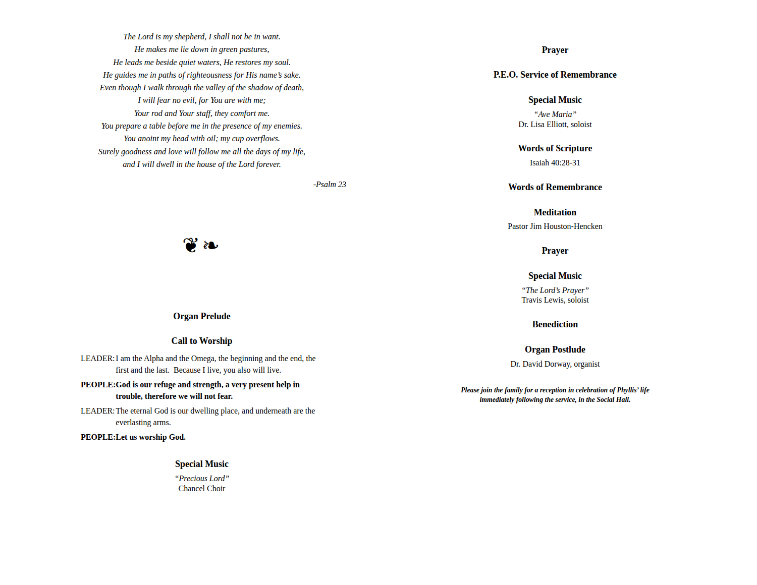The Lord is my shepherd, I shall not be in want.
He makes me lie down in green pastures,
He leads me beside quiet waters, He restores my soul.
He guides me in paths of righteousness for His name’s sake.
Even though I walk through the valley of the shadow of death,
I will fear no evil, for You are with me;
Your rod and Your staff, they comfort me.
You prepare a table before me in the presence of my enemies.
You anoint my head with oil; my cup overflows.
Surely goodness and love will follow me all the days of my life,
and I will dwell in the house of the Lord forever.
-Psalm 23
❦❧
Organ Prelude
Call to Worship
| LEADER: | I am the Alpha and the Omega, the beginning and the end, the first and the last. Because I live, you also will live. |
| PEOPLE: | God is our refuge and strength, a very present help in trouble, therefore we will not fear. |
| LEADER: | The eternal God is our dwelling place, and underneath are the everlasting arms. |
| PEOPLE: | Let us worship God. |
Special Music
“Precious Lord”
Chancel Choir
Prayer
P.E.O. Service of Remembrance
Special Music
“Ave Maria”
Dr. Lisa Elliott, soloist
Words of Scripture
Isaiah 40:28-31
Words of Remembrance
Meditation
Pastor Jim Houston-Hencken
Prayer
Special Music
“The Lord’s Prayer”
Travis Lewis, soloist
Benediction
Organ Postlude
Dr. David Dorway, organist
Please join the family for a reception in celebration of Phyllis’ life
immediately following the service, in the Social Hall.